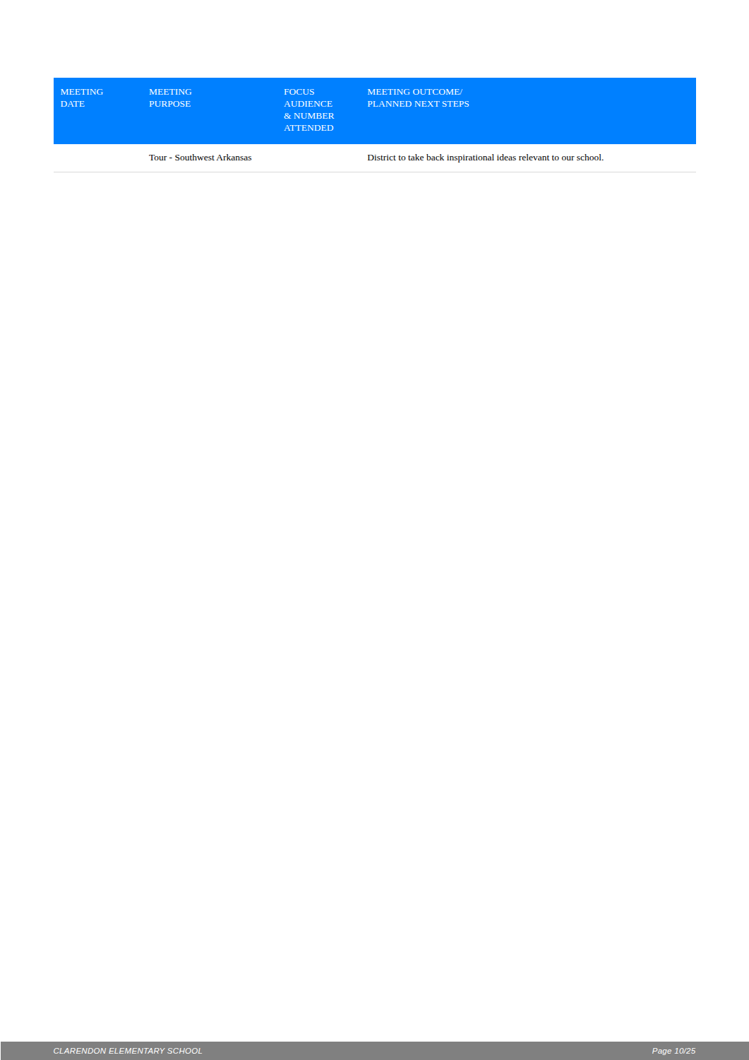| MEETING DATE | MEETING PURPOSE | FOCUS AUDIENCE & NUMBER ATTENDED | MEETING OUTCOME/ PLANNED NEXT STEPS |
| --- | --- | --- | --- |
| | Tour - Southwest Arkansas | | District to take back inspirational ideas relevant to our school. |
CLARENDON ELEMENTARY SCHOOL Page 10/25